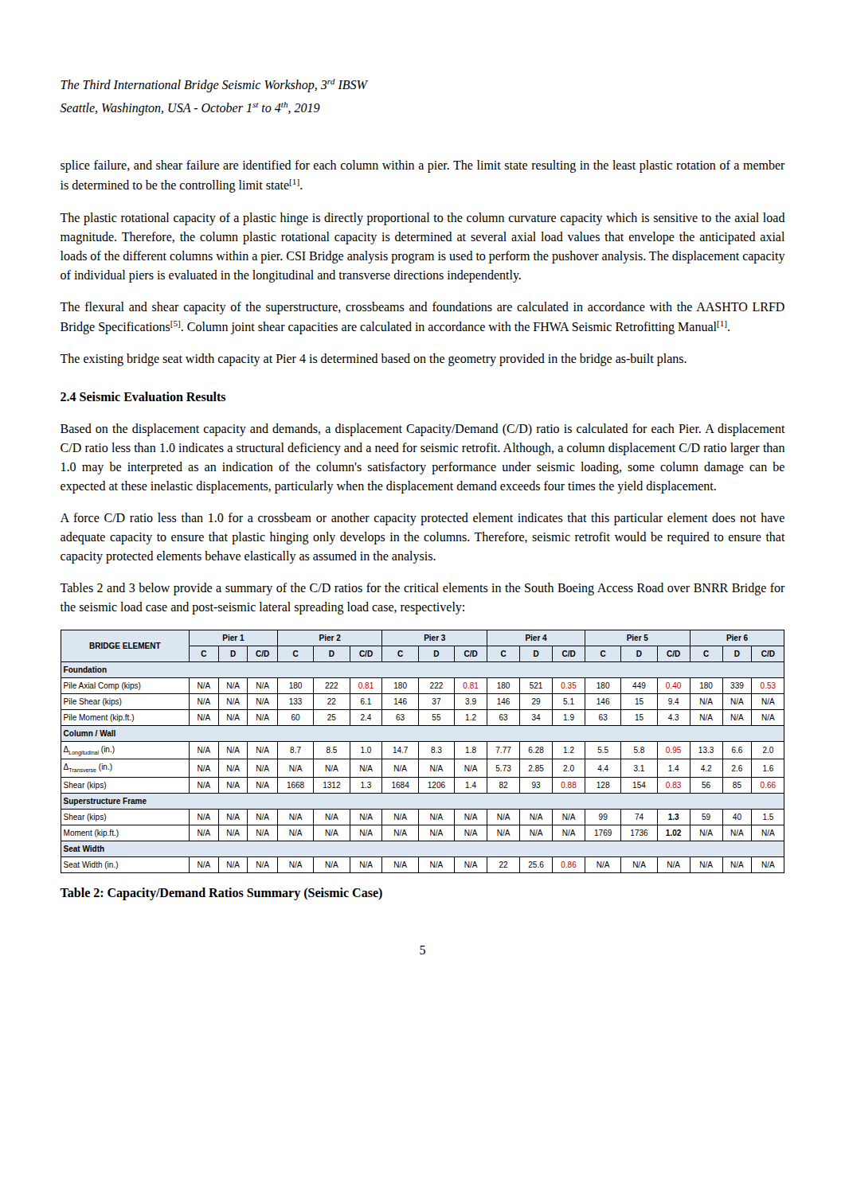The Third International Bridge Seismic Workshop, 3rd IBSW
Seattle, Washington, USA - October 1st to 4th, 2019
splice failure, and shear failure are identified for each column within a pier. The limit state resulting in the least plastic rotation of a member is determined to be the controlling limit state[1].
The plastic rotational capacity of a plastic hinge is directly proportional to the column curvature capacity which is sensitive to the axial load magnitude. Therefore, the column plastic rotational capacity is determined at several axial load values that envelope the anticipated axial loads of the different columns within a pier. CSI Bridge analysis program is used to perform the pushover analysis. The displacement capacity of individual piers is evaluated in the longitudinal and transverse directions independently.
The flexural and shear capacity of the superstructure, crossbeams and foundations are calculated in accordance with the AASHTO LRFD Bridge Specifications[5]. Column joint shear capacities are calculated in accordance with the FHWA Seismic Retrofitting Manual[1].
The existing bridge seat width capacity at Pier 4 is determined based on the geometry provided in the bridge as-built plans.
2.4 Seismic Evaluation Results
Based on the displacement capacity and demands, a displacement Capacity/Demand (C/D) ratio is calculated for each Pier. A displacement C/D ratio less than 1.0 indicates a structural deficiency and a need for seismic retrofit. Although, a column displacement C/D ratio larger than 1.0 may be interpreted as an indication of the column's satisfactory performance under seismic loading, some column damage can be expected at these inelastic displacements, particularly when the displacement demand exceeds four times the yield displacement.
A force C/D ratio less than 1.0 for a crossbeam or another capacity protected element indicates that this particular element does not have adequate capacity to ensure that plastic hinging only develops in the columns. Therefore, seismic retrofit would be required to ensure that capacity protected elements behave elastically as assumed in the analysis.
Tables 2 and 3 below provide a summary of the C/D ratios for the critical elements in the South Boeing Access Road over BNRR Bridge for the seismic load case and post-seismic lateral spreading load case, respectively:
| BRIDGE ELEMENT | Pier 1 | Pier 2 | Pier 3 | Pier 4 | Pier 5 | Pier 6 |
| --- | --- | --- | --- | --- | --- | --- |
| C | D | C/D | C | D | C/D | C | D | C/D | C | D | C/D | C | D | C/D | C | D | C/D |
| Foundation |
| Pile Axial Comp (kips) | N/A | N/A | N/A | 180 | 222 | 0.81 | 180 | 222 | 0.81 | 180 | 521 | 0.35 | 180 | 449 | 0.40 | 180 | 339 | 0.53 |
| Pile Shear (kips) | N/A | N/A | N/A | 133 | 22 | 6.1 | 146 | 37 | 3.9 | 146 | 29 | 5.1 | 146 | 15 | 9.4 | N/A | N/A | N/A |
| Pile Moment (kip.ft.) | N/A | N/A | N/A | 60 | 25 | 2.4 | 63 | 55 | 1.2 | 63 | 34 | 1.9 | 63 | 15 | 4.3 | N/A | N/A | N/A |
| Column / Wall |
| Δ Longitudinal (in.) | N/A | N/A | N/A | 8.7 | 8.5 | 1.0 | 14.7 | 8.3 | 1.8 | 7.77 | 6.28 | 1.2 | 5.5 | 5.8 | 0.95 | 13.3 | 6.6 | 2.0 |
| Δ Transverse (in.) | N/A | N/A | N/A | N/A | N/A | N/A | N/A | N/A | N/A | 5.73 | 2.85 | 2.0 | 4.4 | 3.1 | 1.4 | 4.2 | 2.6 | 1.6 |
| Shear (kips) | N/A | N/A | N/A | 1668 | 1312 | 1.3 | 1684 | 1206 | 1.4 | 82 | 93 | 0.88 | 128 | 154 | 0.83 | 56 | 85 | 0.66 |
| Superstructure Frame |
| Shear (kips) | N/A | N/A | N/A | N/A | N/A | N/A | N/A | N/A | N/A | N/A | N/A | N/A | 99 | 74 | 1.3 | 59 | 40 | 1.5 |
| Moment (kip.ft.) | N/A | N/A | N/A | N/A | N/A | N/A | N/A | N/A | N/A | N/A | N/A | N/A | 1769 | 1736 | 1.02 | N/A | N/A | N/A |
| Seat Width |
| Seat Width (in.) | N/A | N/A | N/A | N/A | N/A | N/A | N/A | N/A | N/A | 22 | 25.6 | 0.86 | N/A | N/A | N/A | N/A | N/A | N/A |
Table 2: Capacity/Demand Ratios Summary (Seismic Case)
5